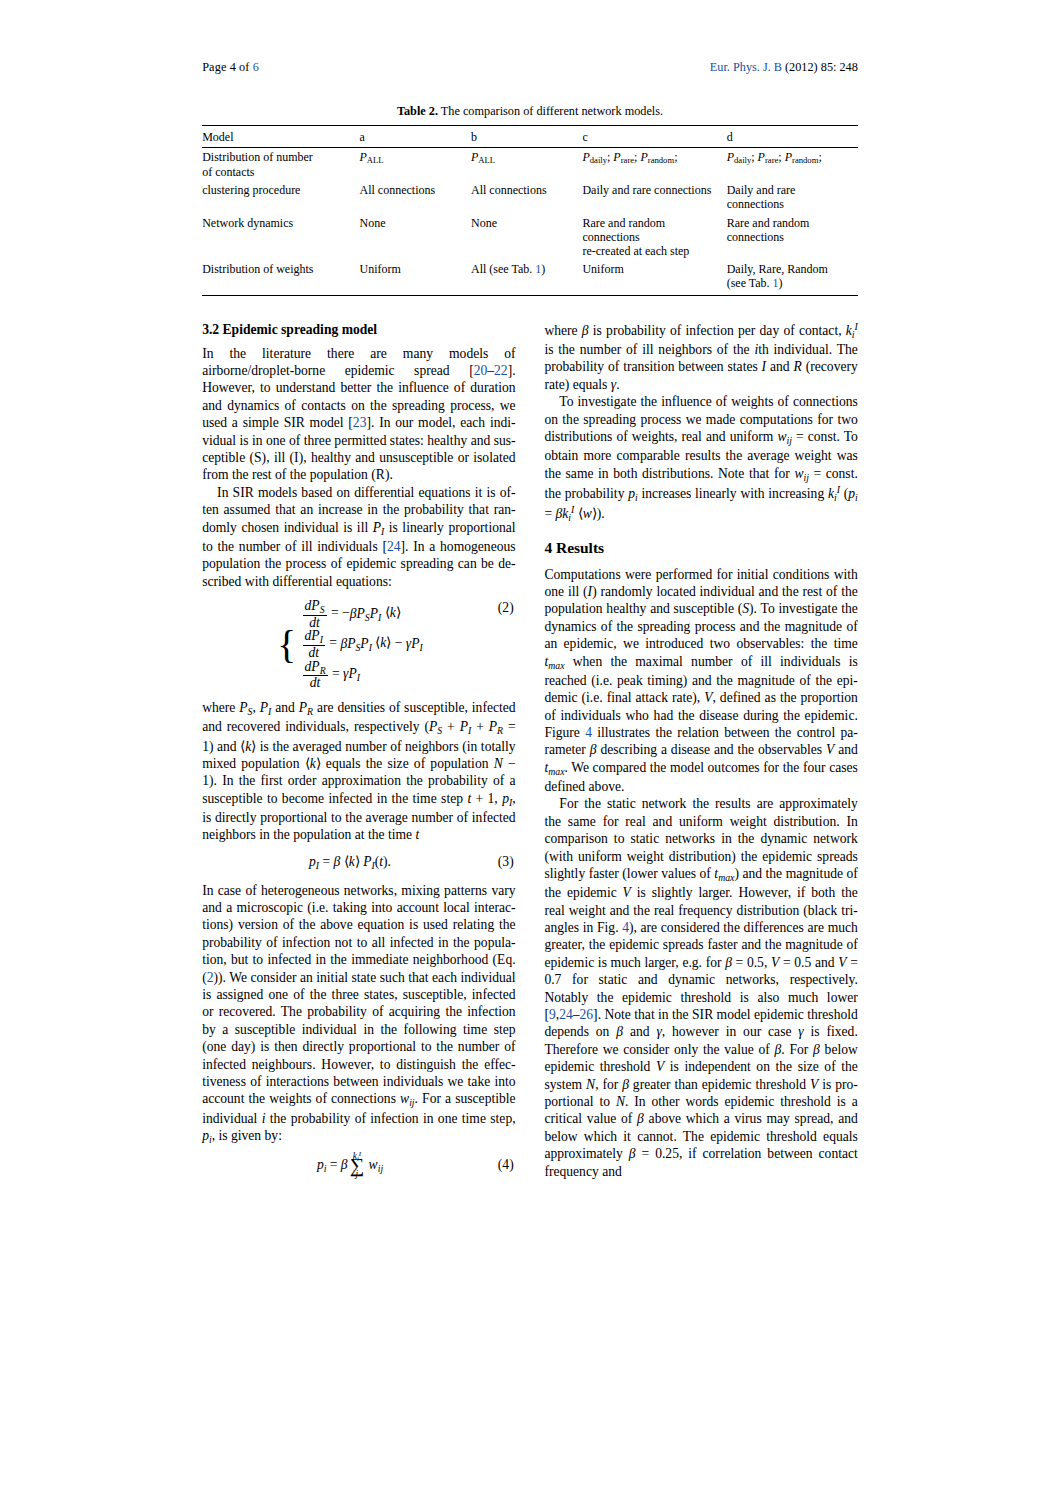Page 4 of 6
Eur. Phys. J. B (2012) 85: 248
Table 2. The comparison of different network models.
| Model | a | b | c | d |
| --- | --- | --- | --- | --- |
| Distribution of number of contacts | P ALL | P ALL | P daily ; P rare ; P random ; | P daily ; P rare ; P random ; |
| clustering procedure | All connections | All connections | Daily and rare connections | Daily and rare connections |
| Network dynamics | None | None | Rare and random connections re-created at each step | Rare and random connections |
| Distribution of weights | Uniform | All (see Tab. 1 ) | Uniform | Daily, Rare, Random (see Tab. 1 ) |
3.2 Epidemic spreading model
In the literature there are many models of airborne/droplet-borne epidemic spread [20–22]. However, to understand better the influence of duration and dynamics of contacts on the spreading process, we used a simple SIR model [23]. In our model, each individual is in one of three permitted states: healthy and susceptible (S), ill (I), healthy and unsusceptible or isolated from the rest of the population (R).
In SIR models based on differential equations it is often assumed that an increase in the probability that randomly chosen individual is ill PI is linearly proportional to the number of ill individuals [24]. In a homogeneous population the process of epidemic spreading can be described with differential equations:
(2) {
dPS dt = −βPSPI ⟨k⟩
dPI dt = βPSPI ⟨k⟩ − γPI
dPR dt = γPI
where PS, PI and PR are densities of susceptible, infected and recovered individuals, respectively (PS + PI + PR = 1) and ⟨k⟩ is the averaged number of neighbors (in totally mixed population ⟨k⟩ equals the size of population N − 1). In the first order approximation the probability of a susceptible to become infected in the time step t + 1, pI, is directly proportional to the average number of infected neighbors in the population at the time t
(3) pI = β ⟨k⟩ PI(t).
In case of heterogeneous networks, mixing patterns vary and a microscopic (i.e. taking into account local interactions) version of the above equation is used relating the probability of infection not to all infected in the population, but to infected in the immediate neighborhood (Eq. (2)). We consider an initial state such that each individual is assigned one of the three states, susceptible, infected or recovered. The probability of acquiring the infection by a susceptible individual in the following time step (one day) is then directly proportional to the number of infected neighbours. However, to distinguish the effectiveness of interactions between individuals we take into account the weights of connections wij. For a susceptible individual i the probability of infection in one time step, pi, is given by:
(4) pi = β∑kiI j wij
where β is probability of infection per day of contact, kiI is the number of ill neighbors of the ith individual. The probability of transition between states I and R (recovery rate) equals γ.
To investigate the influence of weights of connections on the spreading process we made computations for two distributions of weights, real and uniform wij = const. To obtain more comparable results the average weight was the same in both distributions. Note that for wij = const. the probability pi increases linearly with increasing kiI (pi = βkiI ⟨w⟩).
4 Results
Computations were performed for initial conditions with one ill (I) randomly located individual and the rest of the population healthy and susceptible (S). To investigate the dynamics of the spreading process and the magnitude of an epidemic, we introduced two observables: the time tmax when the maximal number of ill individuals is reached (i.e. peak timing) and the magnitude of the epidemic (i.e. final attack rate), V, defined as the proportion of individuals who had the disease during the epidemic. Figure 4 illustrates the relation between the control parameter β describing a disease and the observables V and tmax. We compared the model outcomes for the four cases defined above.
For the static network the results are approximately the same for real and uniform weight distribution. In comparison to static networks in the dynamic network (with uniform weight distribution) the epidemic spreads slightly faster (lower values of tmax) and the magnitude of the epidemic V is slightly larger. However, if both the real weight and the real frequency distribution (black triangles in Fig. 4), are considered the differences are much greater, the epidemic spreads faster and the magnitude of epidemic is much larger, e.g. for β = 0.5, V = 0.5 and V = 0.7 for static and dynamic networks, respectively. Notably the epidemic threshold is also much lower [9,24–26]. Note that in the SIR model epidemic threshold depends on β and γ, however in our case γ is fixed. Therefore we consider only the value of β. For β below epidemic threshold V is independent on the size of the system N, for β greater than epidemic threshold V is proportional to N. In other words epidemic threshold is a critical value of β above which a virus may spread, and below which it cannot. The epidemic threshold equals approximately β = 0.25, if correlation between contact frequency and